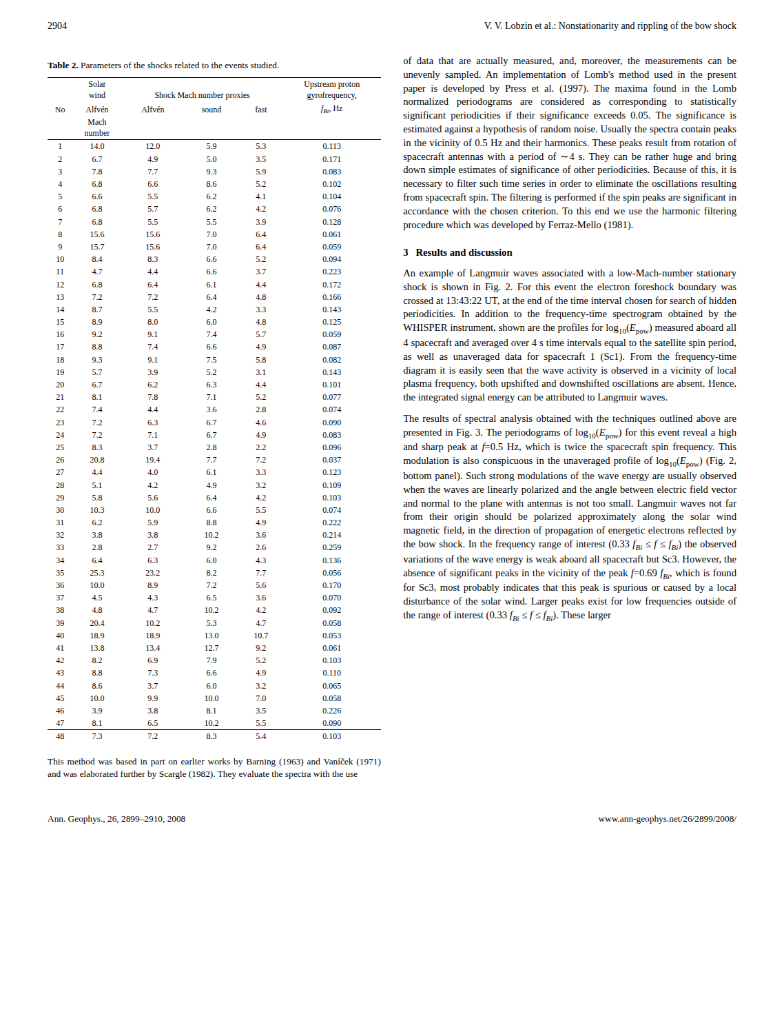2904 V. V. Lobzin et al.: Nonstationarity and rippling of the bow shock
Table 2. Parameters of the shocks related to the events studied.
| | Solar wind | Shock Mach number proxies | Upstream proton gyrofrequency, |
| --- | --- | --- | --- |
| No | Alfvén | Alfvén | sound | fast | f Bi , Hz |
| | Mach number | | | | |
| 1 | 14.0 | 12.0 | 5.9 | 5.3 | 0.113 |
| 2 | 6.7 | 4.9 | 5.0 | 3.5 | 0.171 |
| 3 | 7.8 | 7.7 | 9.3 | 5.9 | 0.083 |
| 4 | 6.8 | 6.6 | 8.6 | 5.2 | 0.102 |
| 5 | 6.6 | 5.5 | 6.2 | 4.1 | 0.104 |
| 6 | 6.8 | 5.7 | 6.2 | 4.2 | 0.076 |
| 7 | 6.8 | 5.5 | 5.5 | 3.9 | 0.128 |
| 8 | 15.6 | 15.6 | 7.0 | 6.4 | 0.061 |
| 9 | 15.7 | 15.6 | 7.0 | 6.4 | 0.059 |
| 10 | 8.4 | 8.3 | 6.6 | 5.2 | 0.094 |
| 11 | 4.7 | 4.4 | 6.6 | 3.7 | 0.223 |
| 12 | 6.8 | 6.4 | 6.1 | 4.4 | 0.172 |
| 13 | 7.2 | 7.2 | 6.4 | 4.8 | 0.166 |
| 14 | 8.7 | 5.5 | 4.2 | 3.3 | 0.143 |
| 15 | 8.9 | 8.0 | 6.0 | 4.8 | 0.125 |
| 16 | 9.2 | 9.1 | 7.4 | 5.7 | 0.059 |
| 17 | 8.8 | 7.4 | 6.6 | 4.9 | 0.087 |
| 18 | 9.3 | 9.1 | 7.5 | 5.8 | 0.082 |
| 19 | 5.7 | 3.9 | 5.2 | 3.1 | 0.143 |
| 20 | 6.7 | 6.2 | 6.3 | 4.4 | 0.101 |
| 21 | 8.1 | 7.8 | 7.1 | 5.2 | 0.077 |
| 22 | 7.4 | 4.4 | 3.6 | 2.8 | 0.074 |
| 23 | 7.2 | 6.3 | 6.7 | 4.6 | 0.090 |
| 24 | 7.2 | 7.1 | 6.7 | 4.9 | 0.083 |
| 25 | 8.3 | 3.7 | 2.8 | 2.2 | 0.096 |
| 26 | 20.8 | 19.4 | 7.7 | 7.2 | 0.037 |
| 27 | 4.4 | 4.0 | 6.1 | 3.3 | 0.123 |
| 28 | 5.1 | 4.2 | 4.9 | 3.2 | 0.109 |
| 29 | 5.8 | 5.6 | 6.4 | 4.2 | 0.103 |
| 30 | 10.3 | 10.0 | 6.6 | 5.5 | 0.074 |
| 31 | 6.2 | 5.9 | 8.8 | 4.9 | 0.222 |
| 32 | 3.8 | 3.8 | 10.2 | 3.6 | 0.214 |
| 33 | 2.8 | 2.7 | 9.2 | 2.6 | 0.259 |
| 34 | 6.4 | 6.3 | 6.0 | 4.3 | 0.136 |
| 35 | 25.3 | 23.2 | 8.2 | 7.7 | 0.056 |
| 36 | 10.0 | 8.9 | 7.2 | 5.6 | 0.170 |
| 37 | 4.5 | 4.3 | 6.5 | 3.6 | 0.070 |
| 38 | 4.8 | 4.7 | 10.2 | 4.2 | 0.092 |
| 39 | 20.4 | 10.2 | 5.3 | 4.7 | 0.058 |
| 40 | 18.9 | 18.9 | 13.0 | 10.7 | 0.053 |
| 41 | 13.8 | 13.4 | 12.7 | 9.2 | 0.061 |
| 42 | 8.2 | 6.9 | 7.9 | 5.2 | 0.103 |
| 43 | 8.8 | 7.3 | 6.6 | 4.9 | 0.110 |
| 44 | 8.6 | 3.7 | 6.0 | 3.2 | 0.065 |
| 45 | 10.0 | 9.9 | 10.0 | 7.0 | 0.058 |
| 46 | 3.9 | 3.8 | 8.1 | 3.5 | 0.226 |
| 47 | 8.1 | 6.5 | 10.2 | 5.5 | 0.090 |
| 48 | 7.3 | 7.2 | 8.3 | 5.4 | 0.103 |
This method was based in part on earlier works by Barning (1963) and Vaníček (1971) and was elaborated further by Scargle (1982). They evaluate the spectra with the use
of data that are actually measured, and, moreover, the measurements can be unevenly sampled. An implementation of Lomb's method used in the present paper is developed by Press et al. (1997). The maxima found in the Lomb normalized periodograms are considered as corresponding to statistically significant periodicities if their significance exceeds 0.05. The significance is estimated against a hypothesis of random noise. Usually the spectra contain peaks in the vicinity of 0.5 Hz and their harmonics. These peaks result from rotation of spacecraft antennas with a period of ∼4 s. They can be rather huge and bring down simple estimates of significance of other periodicities. Because of this, it is necessary to filter such time series in order to eliminate the oscillations resulting from spacecraft spin. The filtering is performed if the spin peaks are significant in accordance with the chosen criterion. To this end we use the harmonic filtering procedure which was developed by Ferraz-Mello (1981).
3 Results and discussion
An example of Langmuir waves associated with a low-Mach-number stationary shock is shown in Fig. 2. For this event the electron foreshock boundary was crossed at 13:43:22 UT, at the end of the time interval chosen for search of hidden periodicities. In addition to the frequency-time spectrogram obtained by the WHISPER instrument, shown are the profiles for log10(Epow) measured aboard all 4 spacecraft and averaged over 4 s time intervals equal to the satellite spin period, as well as unaveraged data for spacecraft 1 (Sc1). From the frequency-time diagram it is easily seen that the wave activity is observed in a vicinity of local plasma frequency, both upshifted and downshifted oscillations are absent. Hence, the integrated signal energy can be attributed to Langmuir waves.
The results of spectral analysis obtained with the techniques outlined above are presented in Fig. 3. The periodograms of log10(Epow) for this event reveal a high and sharp peak at f=0.5 Hz, which is twice the spacecraft spin frequency. This modulation is also conspicuous in the unaveraged profile of log10(Epow) (Fig. 2, bottom panel). Such strong modulations of the wave energy are usually observed when the waves are linearly polarized and the angle between electric field vector and normal to the plane with antennas is not too small. Langmuir waves not far from their origin should be polarized approximately along the solar wind magnetic field, in the direction of propagation of energetic electrons reflected by the bow shock. In the frequency range of interest (0.33 fBi ≤ f ≤ fBi) the observed variations of the wave energy is weak aboard all spacecraft but Sc3. However, the absence of significant peaks in the vicinity of the peak f=0.69 fBi, which is found for Sc3, most probably indicates that this peak is spurious or caused by a local disturbance of the solar wind. Larger peaks exist for low frequencies outside of the range of interest (0.33 fBi ≤ f ≤ fBi). These larger
Ann. Geophys., 26, 2899–2910, 2008 www.ann-geophys.net/26/2899/2008/